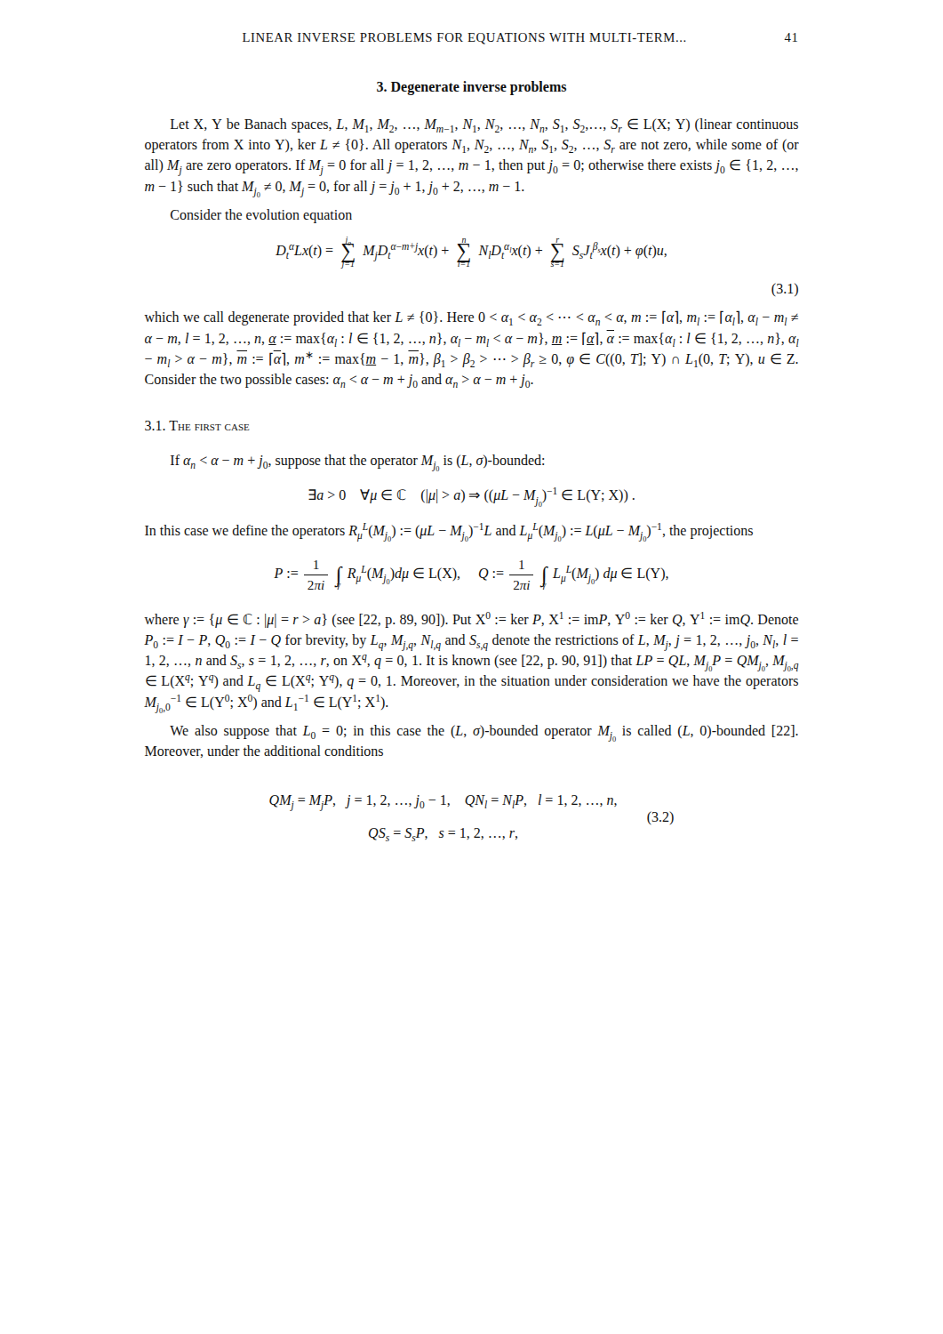LINEAR INVERSE PROBLEMS FOR EQUATIONS WITH MULTI-TERM... 41
3. Degenerate inverse problems
Let X, Y be Banach spaces, L, M1, M2, …, Mm−1, N1, N2, …, Nn, S1, S2,…, Sr ∈ L(X; Y) (linear continuous operators from X into Y), ker L ≠ {0}. All operators N1, N2, …, Nn, S1, S2, …, Sr are not zero, while some of (or all) Mj are zero operators. If Mj = 0 for all j = 1, 2, …, m − 1, then put j0 = 0; otherwise there exists j0 ∈ {1, 2, …, m − 1} such that Mj0 ≠ 0, Mj = 0, for all j = j0 + 1, j0 + 2, …, m − 1.
Consider the evolution equation
DtαLx(t) = j0∑j=1 MjDtα−m+jx(t) + n∑l=1 NlDtαlx(t) + r∑s=1 SsJtβsx(t) + φ(t)u,
(3.1)
which we call degenerate provided that ker L ≠ {0}. Here 0 < α1 < α2 < ⋯ < αn < α, m := ⌈α⌉, ml := ⌈αl⌉, αl − ml ≠ α − m, l = 1, 2, …, n, α := max{αl : l ∈ {1, 2, …, n}, αl − ml < α − m}, m := ⌈α⌉, α := max{αl : l ∈ {1, 2, …, n}, αl − ml > α − m}, m := ⌈α⌉, m∗ := max{m − 1, m}, β1 > β2 > ⋯ > βr ≥ 0, φ ∈ C((0, T]; Y) ∩ L1(0, T; Y), u ∈ Z. Consider the two possible cases: αn < α − m + j0 and αn > α − m + j0.
3.1. The first case
If αn < α − m + j0, suppose that the operator Mj0 is (L, σ)-bounded:
∃a > 0 ∀μ ∈ ℂ (|μ| > a) ⇒ ((μL − Mj0)−1 ∈ L(Y; X)) .
In this case we define the operators RμL(Mj0) := (μL − Mj0)−1L and LμL(Mj0) := L(μL − Mj0)−1, the projections
P := 12πi ∫γ RμL(Mj0)dμ ∈ L(X), Q := 12πi ∫γ LμL(Mj0) dμ ∈ L(Y),
where γ := {μ ∈ ℂ : |μ| = r > a} (see [22, p. 89, 90]). Put X0 := ker P, X1 := imP, Y0 := ker Q, Y1 := imQ. Denote P0 := I − P, Q0 := I − Q for brevity, by Lq, Mj,q, Nl,q and Ss,q denote the restrictions of L, Mj, j = 1, 2, …, j0, Nl, l = 1, 2, …, n and Ss, s = 1, 2, …, r, on Xq, q = 0, 1. It is known (see [22, p. 90, 91]) that LP = QL, Mj0P = QMj0, Mj0,q ∈ L(Xq; Yq) and Lq ∈ L(Xq; Yq), q = 0, 1. Moreover, in the situation under consideration we have the operators Mj0,0−1 ∈ L(Y0; X0) and L1−1 ∈ L(Y1; X1).
We also suppose that L0 = 0; in this case the (L, σ)-bounded operator Mj0 is called (L, 0)-bounded [22]. Moreover, under the additional conditions
QMj = MjP, j = 1, 2, …, j0 − 1, QNl = NlP, l = 1, 2, …, n,
QSs = SsP, s = 1, 2, …, r,
(3.2)